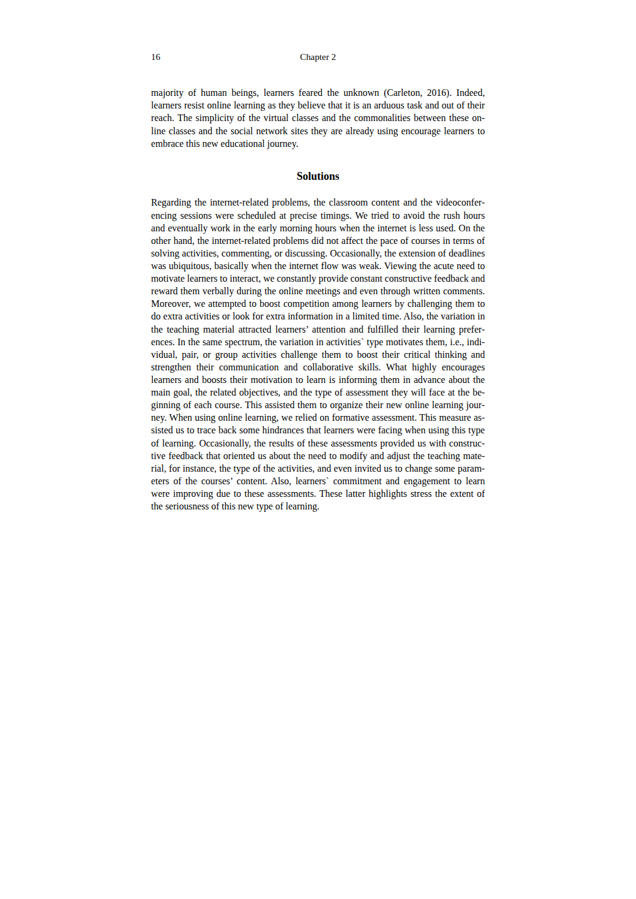16 Chapter 2
majority of human beings, learners feared the unknown (Carleton, 2016). Indeed, learners resist online learning as they believe that it is an arduous task and out of their reach. The simplicity of the virtual classes and the commonalities between these online classes and the social network sites they are already using encourage learners to embrace this new educational journey.
Solutions
Regarding the internet-related problems, the classroom content and the videoconferencing sessions were scheduled at precise timings. We tried to avoid the rush hours and eventually work in the early morning hours when the internet is less used. On the other hand, the internet-related problems did not affect the pace of courses in terms of solving activities, commenting, or discussing. Occasionally, the extension of deadlines was ubiquitous, basically when the internet flow was weak. Viewing the acute need to motivate learners to interact, we constantly provide constant constructive feedback and reward them verbally during the online meetings and even through written comments. Moreover, we attempted to boost competition among learners by challenging them to do extra activities or look for extra information in a limited time. Also, the variation in the teaching material attracted learners’ attention and fulfilled their learning preferences. In the same spectrum, the variation in activities` type motivates them, i.e., individual, pair, or group activities challenge them to boost their critical thinking and strengthen their communication and collaborative skills. What highly encourages learners and boosts their motivation to learn is informing them in advance about the main goal, the related objectives, and the type of assessment they will face at the beginning of each course. This assisted them to organize their new online learning journey. When using online learning, we relied on formative assessment. This measure assisted us to trace back some hindrances that learners were facing when using this type of learning. Occasionally, the results of these assessments provided us with constructive feedback that oriented us about the need to modify and adjust the teaching material, for instance, the type of the activities, and even invited us to change some parameters of the courses’ content. Also, learners` commitment and engagement to learn were improving due to these assessments. These latter highlights stress the extent of the seriousness of this new type of learning.